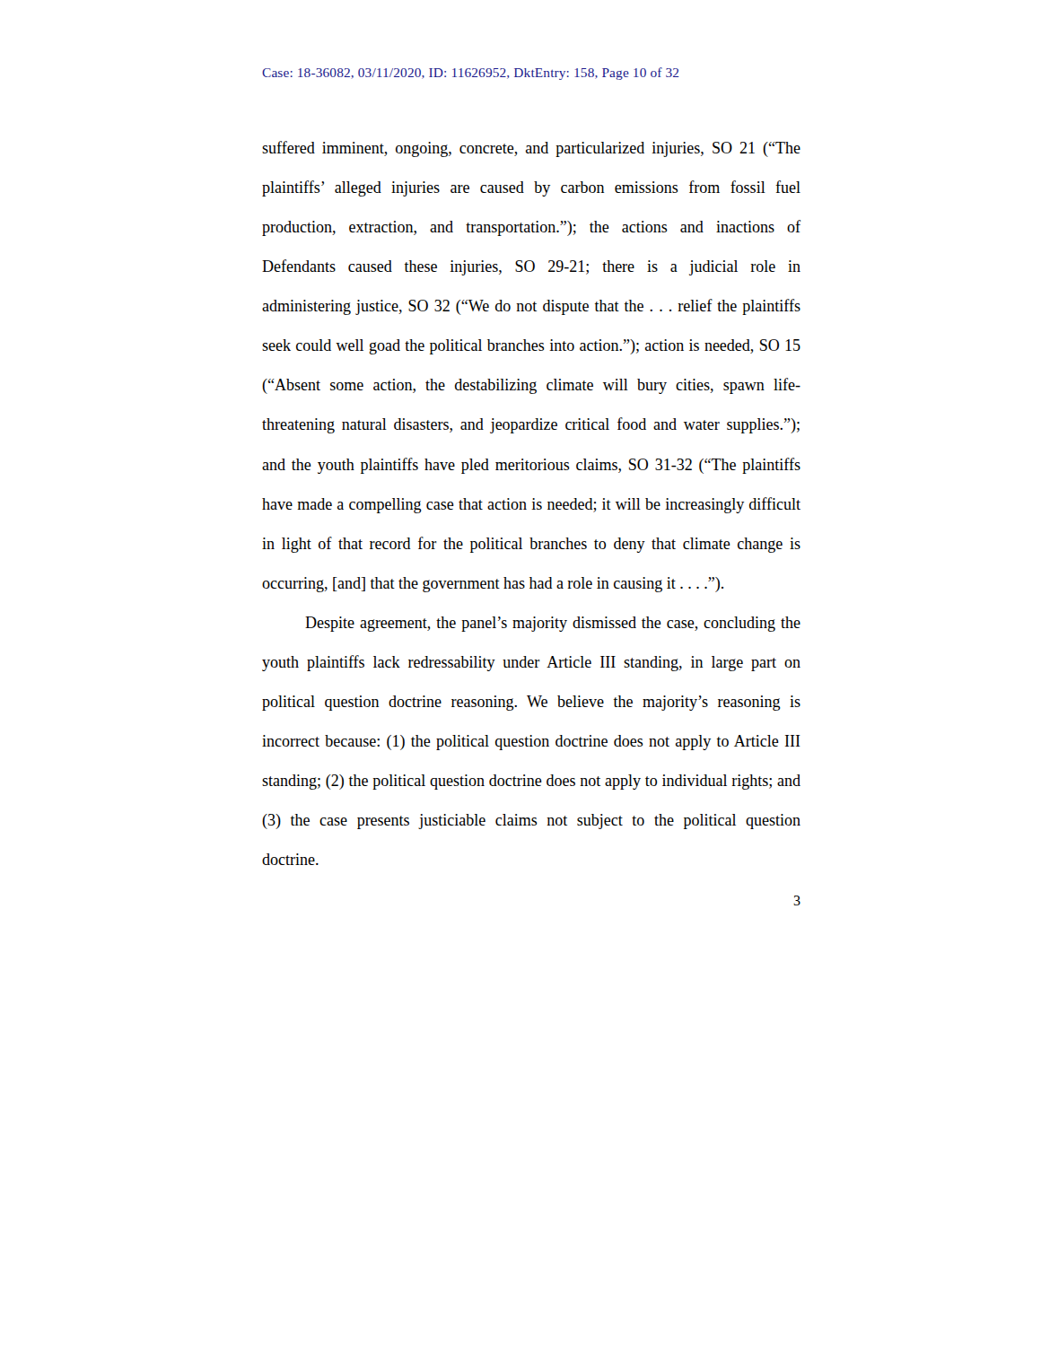Case: 18-36082, 03/11/2020, ID: 11626952, DktEntry: 158, Page 10 of 32
suffered imminent, ongoing, concrete, and particularized injuries, SO 21 (“The plaintiffs’ alleged injuries are caused by carbon emissions from fossil fuel production, extraction, and transportation.”); the actions and inactions of Defendants caused these injuries, SO 29-21; there is a judicial role in administering justice, SO 32 (“We do not dispute that the . . . relief the plaintiffs seek could well goad the political branches into action.”); action is needed, SO 15 (“Absent some action, the destabilizing climate will bury cities, spawn life-threatening natural disasters, and jeopardize critical food and water supplies.”); and the youth plaintiffs have pled meritorious claims, SO 31-32 (“The plaintiffs have made a compelling case that action is needed; it will be increasingly difficult in light of that record for the political branches to deny that climate change is occurring, [and] that the government has had a role in causing it . . . .”).
Despite agreement, the panel’s majority dismissed the case, concluding the youth plaintiffs lack redressability under Article III standing, in large part on political question doctrine reasoning. We believe the majority’s reasoning is incorrect because: (1) the political question doctrine does not apply to Article III standing; (2) the political question doctrine does not apply to individual rights; and (3) the case presents justiciable claims not subject to the political question doctrine.
3